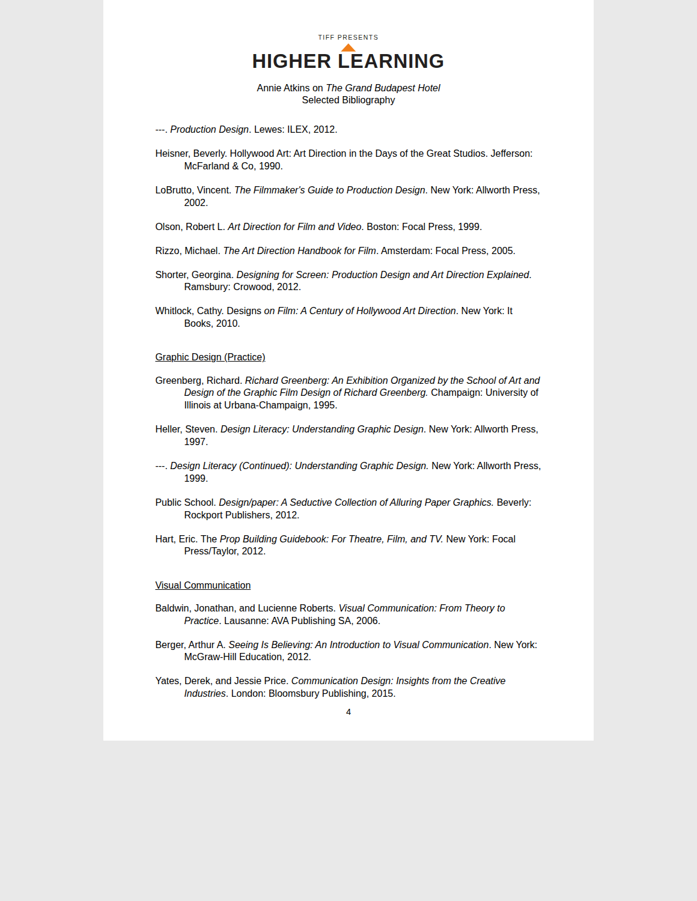TIFF PRESENTS HIGHER LEARNING
Annie Atkins on The Grand Budapest Hotel
Selected Bibliography
---. Production Design. Lewes: ILEX, 2012.
Heisner, Beverly. Hollywood Art: Art Direction in the Days of the Great Studios. Jefferson: McFarland & Co, 1990.
LoBrutto, Vincent. The Filmmaker's Guide to Production Design. New York: Allworth Press, 2002.
Olson, Robert L. Art Direction for Film and Video. Boston: Focal Press, 1999.
Rizzo, Michael. The Art Direction Handbook for Film. Amsterdam: Focal Press, 2005.
Shorter, Georgina. Designing for Screen: Production Design and Art Direction Explained. Ramsbury: Crowood, 2012.
Whitlock, Cathy. Designs on Film: A Century of Hollywood Art Direction. New York: It Books, 2010.
Graphic Design (Practice)
Greenberg, Richard. Richard Greenberg: An Exhibition Organized by the School of Art and Design of the Graphic Film Design of Richard Greenberg. Champaign: University of Illinois at Urbana-Champaign, 1995.
Heller, Steven. Design Literacy: Understanding Graphic Design. New York: Allworth Press, 1997.
---. Design Literacy (Continued): Understanding Graphic Design. New York: Allworth Press, 1999.
Public School. Design/paper: A Seductive Collection of Alluring Paper Graphics. Beverly: Rockport Publishers, 2012.
Hart, Eric. The Prop Building Guidebook: For Theatre, Film, and TV. New York: Focal Press/Taylor, 2012.
Visual Communication
Baldwin, Jonathan, and Lucienne Roberts. Visual Communication: From Theory to Practice. Lausanne: AVA Publishing SA, 2006.
Berger, Arthur A. Seeing Is Believing: An Introduction to Visual Communication. New York: McGraw-Hill Education, 2012.
Yates, Derek, and Jessie Price. Communication Design: Insights from the Creative Industries. London: Bloomsbury Publishing, 2015.
4